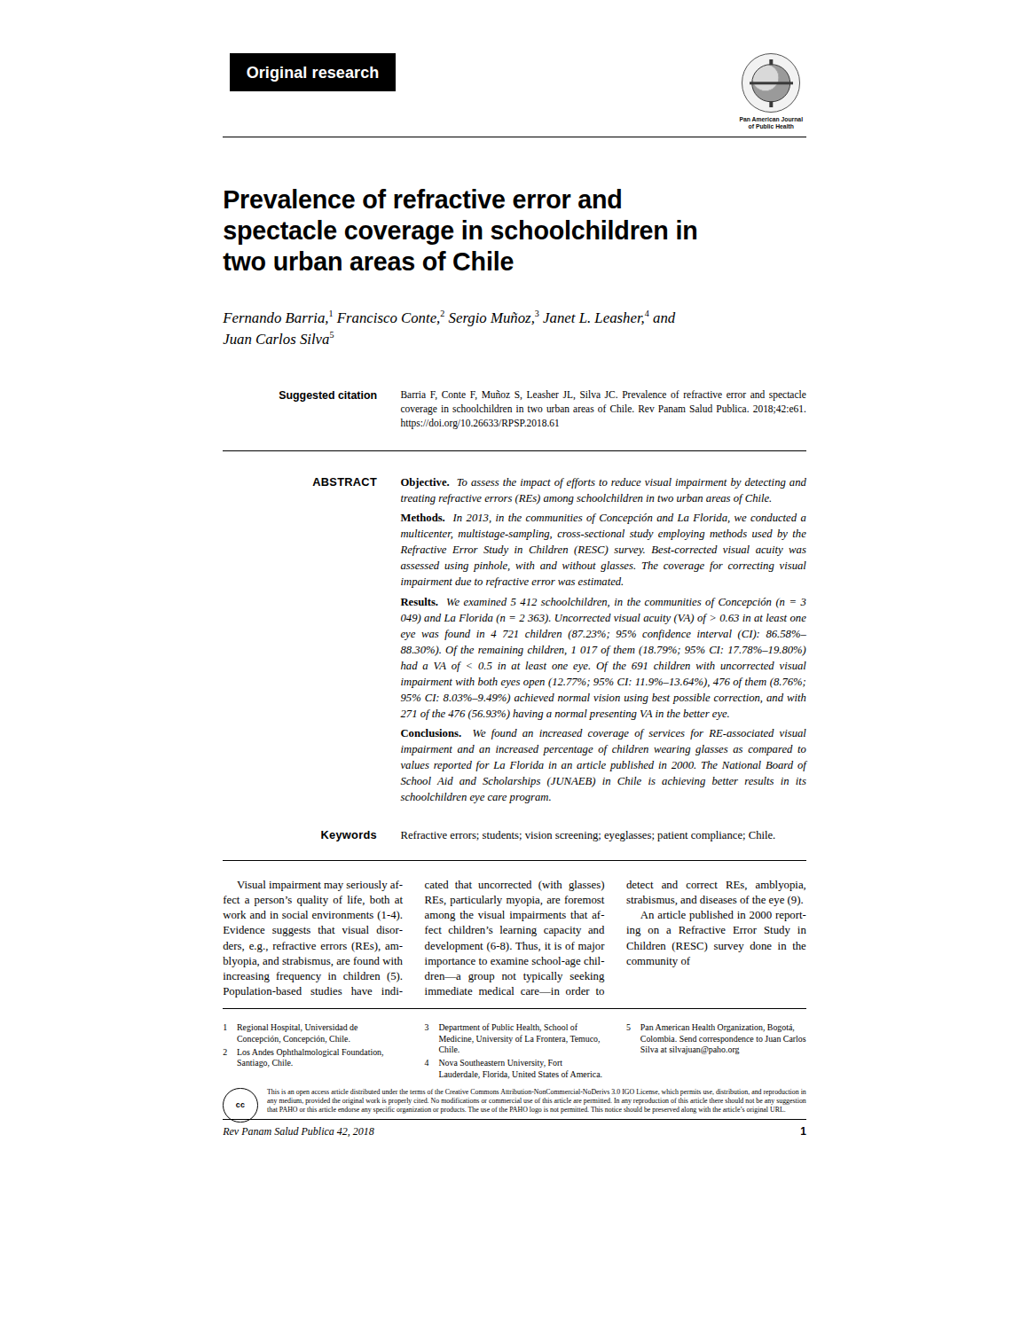Original research
Pan American Journal of Public Health
Prevalence of refractive error and
spectacle coverage in schoolchildren in
two urban areas of Chile
Fernando Barria,1 Francisco Conte,2 Sergio Muñoz,3 Janet L. Leasher,4 and
Juan Carlos Silva5
Suggested citation
Barria F, Conte F, Muñoz S, Leasher JL, Silva JC. Prevalence of refractive error and spectacle coverage in schoolchildren in two urban areas of Chile. Rev Panam Salud Publica. 2018;42:e61. https://doi.org/10.26633/RPSP.2018.61
ABSTRACT
Objective. To assess the impact of efforts to reduce visual impairment by detecting and treating refractive errors (REs) among schoolchildren in two urban areas of Chile.
Methods. In 2013, in the communities of Concepción and La Florida, we conducted a multicenter, multistage-sampling, cross-sectional study employing methods used by the Refractive Error Study in Children (RESC) survey. Best-corrected visual acuity was assessed using pinhole, with and without glasses. The coverage for correcting visual impairment due to refractive error was estimated.
Results. We examined 5 412 schoolchildren, in the communities of Concepción (n = 3 049) and La Florida (n = 2 363). Uncorrected visual acuity (VA) of > 0.63 in at least one eye was found in 4 721 children (87.23%; 95% confidence interval (CI): 86.58%–88.30%). Of the remaining children, 1 017 of them (18.79%; 95% CI: 17.78%–19.80%) had a VA of < 0.5 in at least one eye. Of the 691 children with uncorrected visual impairment with both eyes open (12.77%; 95% CI: 11.9%–13.64%), 476 of them (8.76%; 95% CI: 8.03%–9.49%) achieved normal vision using best possible correction, and with 271 of the 476 (56.93%) having a normal presenting VA in the better eye.
Conclusions. We found an increased coverage of services for RE-associated visual impairment and an increased percentage of children wearing glasses as compared to values reported for La Florida in an article published in 2000. The National Board of School Aid and Scholarships (JUNAEB) in Chile is achieving better results in its schoolchildren eye care program.
Keywords
Refractive errors; students; vision screening; eyeglasses; patient compliance; Chile.
Visual impairment may seriously affect a person’s quality of life, both at work and in social environments (1-4). Evidence suggests that visual disorders, e.g., refractive errors (REs), amblyopia, and strabismus, are found with increasing frequency in children (5). Population-based studies have indicated that uncorrected (with glasses) REs, particularly myopia, are foremost among the visual impairments that affect children’s learning capacity and development (6-8). Thus, it is of major importance to examine school-age children—a group not typically seeking immediate medical care—in order to detect and correct REs, amblyopia, strabismus, and diseases of the eye (9).
An article published in 2000 reporting on a Refractive Error Study in Children (RESC) survey done in the community of
1
Regional Hospital, Universidad de Concepción, Concepción, Chile.
2
Los Andes Ophthalmological Foundation, Santiago, Chile.
3
Department of Public Health, School of Medicine, University of La Frontera, Temuco, Chile.
4
Nova Southeastern University, Fort Lauderdale, Florida, United States of America.
5
Pan American Health Organization, Bogotá, Colombia. Send correspondence to Juan Carlos Silva at silvajuan@paho.org
cc
This is an open access article distributed under the terms of the Creative Commons Attribution-NonCommercial-NoDerivs 3.0 IGO License, which permits use, distribution, and reproduction in any medium, provided the original work is properly cited. No modifications or commercial use of this article are permitted. In any reproduction of this article there should not be any suggestion that PAHO or this article endorse any specific organization or products. The use of the PAHO logo is not permitted. This notice should be preserved along with the article’s original URL.
Rev Panam Salud Publica 42, 2018
1